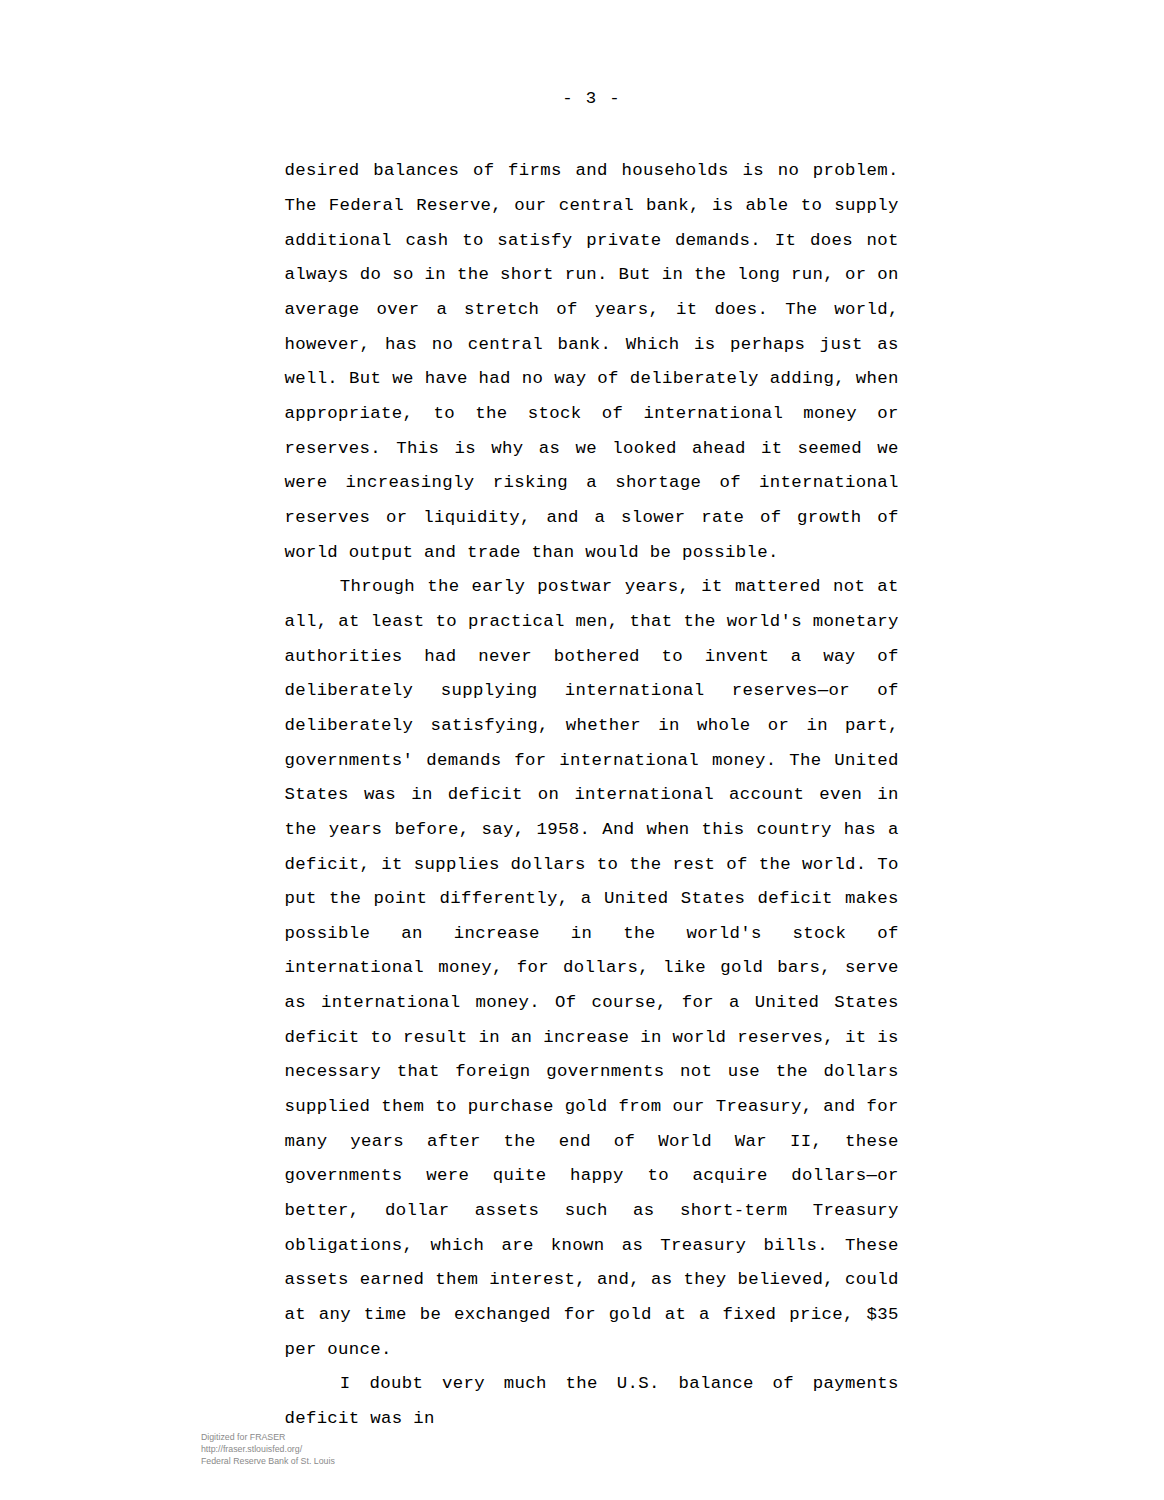- 3 -
desired balances of firms and households is no problem. The Federal Reserve, our central bank, is able to supply additional cash to satisfy private demands. It does not always do so in the short run. But in the long run, or on average over a stretch of years, it does. The world, however, has no central bank. Which is perhaps just as well. But we have had no way of deliberately adding, when appropriate, to the stock of international money or reserves. This is why as we looked ahead it seemed we were increasingly risking a shortage of international reserves or liquidity, and a slower rate of growth of world output and trade than would be possible.
Through the early postwar years, it mattered not at all, at least to practical men, that the world's monetary authorities had never bothered to invent a way of deliberately supplying international reserves—or of deliberately satisfying, whether in whole or in part, governments' demands for international money. The United States was in deficit on international account even in the years before, say, 1958. And when this country has a deficit, it supplies dollars to the rest of the world. To put the point differently, a United States deficit makes possible an increase in the world's stock of international money, for dollars, like gold bars, serve as international money. Of course, for a United States deficit to result in an increase in world reserves, it is necessary that foreign governments not use the dollars supplied them to purchase gold from our Treasury, and for many years after the end of World War II, these governments were quite happy to acquire dollars—or better, dollar assets such as short-term Treasury obligations, which are known as Treasury bills. These assets earned them interest, and, as they believed, could at any time be exchanged for gold at a fixed price, $35 per ounce.
I doubt very much the U.S. balance of payments deficit was in
Digitized for FRASER
http://fraser.stlouisfed.org/
Federal Reserve Bank of St. Louis